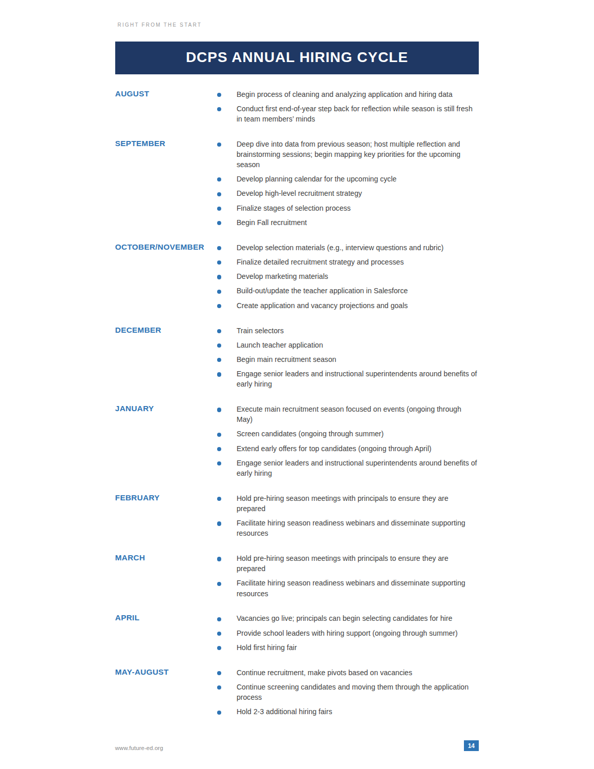Right from the Start
DCPS Annual Hiring Cycle
| August | Begin process of cleaning and analyzing application and hiring data Conduct first end-of-year step back for reflection while season is still fresh in team members’ minds |
| September | Deep dive into data from previous season; host multiple reflection and brainstorming sessions; begin mapping key priorities for the upcoming season Develop planning calendar for the upcoming cycle Develop high-level recruitment strategy Finalize stages of selection process Begin Fall recruitment |
| October/November | Develop selection materials (e.g., interview questions and rubric) Finalize detailed recruitment strategy and processes Develop marketing materials Build-out/update the teacher application in Salesforce Create application and vacancy projections and goals |
| December | Train selectors Launch teacher application Begin main recruitment season Engage senior leaders and instructional superintendents around benefits of early hiring |
| January | Execute main recruitment season focused on events (ongoing through May) Screen candidates (ongoing through summer) Extend early offers for top candidates (ongoing through April) Engage senior leaders and instructional superintendents around benefits of early hiring |
| February | Hold pre-hiring season meetings with principals to ensure they are prepared Facilitate hiring season readiness webinars and disseminate supporting resources |
| March | Hold pre-hiring season meetings with principals to ensure they are prepared Facilitate hiring season readiness webinars and disseminate supporting resources |
| April | Vacancies go live; principals can begin selecting candidates for hire Provide school leaders with hiring support (ongoing through summer) Hold first hiring fair |
| May-August | Continue recruitment, make pivots based on vacancies Continue screening candidates and moving them through the application process Hold 2-3 additional hiring fairs |
www.future-ed.org
14